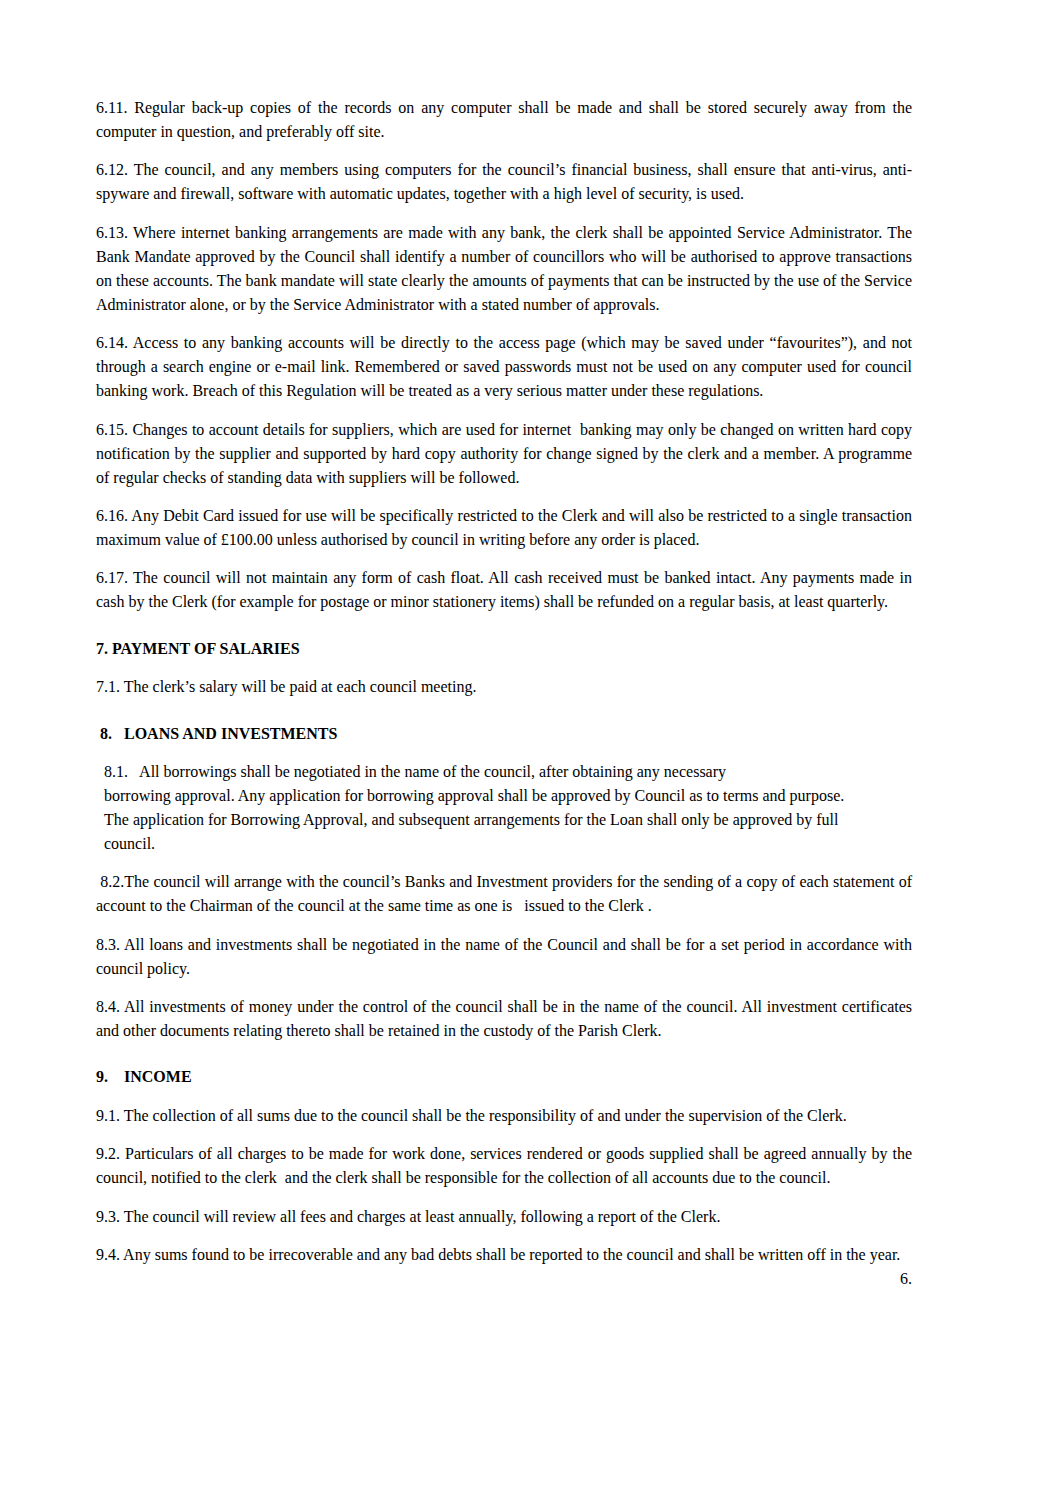6.11. Regular back-up copies of the records on any computer shall be made and shall be stored securely away from the computer in question, and preferably off site.
6.12. The council, and any members using computers for the council’s financial business, shall ensure that anti-virus, anti-spyware and firewall, software with automatic updates, together with a high level of security, is used.
6.13. Where internet banking arrangements are made with any bank, the clerk shall be appointed Service Administrator. The Bank Mandate approved by the Council shall identify a number of councillors who will be authorised to approve transactions on these accounts. The bank mandate will state clearly the amounts of payments that can be instructed by the use of the Service Administrator alone, or by the Service Administrator with a stated number of approvals.
6.14. Access to any banking accounts will be directly to the access page (which may be saved under “favourites”), and not through a search engine or e-mail link. Remembered or saved passwords must not be used on any computer used for council banking work. Breach of this Regulation will be treated as a very serious matter under these regulations.
6.15. Changes to account details for suppliers, which are used for internet banking may only be changed on written hard copy notification by the supplier and supported by hard copy authority for change signed by the clerk and a member. A programme of regular checks of standing data with suppliers will be followed.
6.16. Any Debit Card issued for use will be specifically restricted to the Clerk and will also be restricted to a single transaction maximum value of £100.00 unless authorised by council in writing before any order is placed.
6.17. The council will not maintain any form of cash float. All cash received must be banked intact. Any payments made in cash by the Clerk (for example for postage or minor stationery items) shall be refunded on a regular basis, at least quarterly.
7. PAYMENT OF SALARIES
7.1. The clerk’s salary will be paid at each council meeting.
8. LOANS AND INVESTMENTS
8.1. All borrowings shall be negotiated in the name of the council, after obtaining any necessary
borrowing approval. Any application for borrowing approval shall be approved by Council as to terms and purpose.
The application for Borrowing Approval, and subsequent arrangements for the Loan shall only be approved by full
council.
8.2.The council will arrange with the council’s Banks and Investment providers for the sending of a copy of each statement of account to the Chairman of the council at the same time as one is issued to the Clerk .
8.3. All loans and investments shall be negotiated in the name of the Council and shall be for a set period in accordance with council policy.
8.4. All investments of money under the control of the council shall be in the name of the council. All investment certificates and other documents relating thereto shall be retained in the custody of the Parish Clerk.
9. INCOME
9.1. The collection of all sums due to the council shall be the responsibility of and under the supervision of the Clerk.
9.2. Particulars of all charges to be made for work done, services rendered or goods supplied shall be agreed annually by the council, notified to the clerk and the clerk shall be responsible for the collection of all accounts due to the council.
9.3. The council will review all fees and charges at least annually, following a report of the Clerk.
9.4. Any sums found to be irrecoverable and any bad debts shall be reported to the council and shall be written off in the year.6.